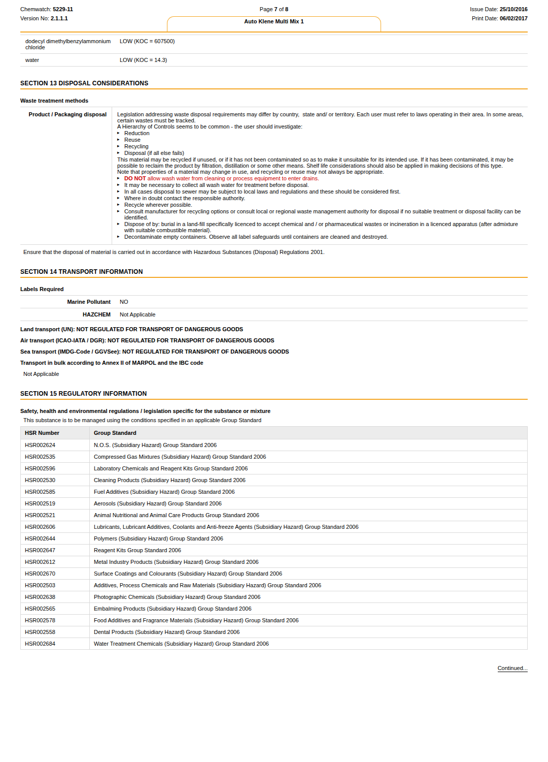Chemwatch: 5229-11
Version No: 2.1.1.1
Page 7 of 8
Auto Klene Multi Mix 1
Issue Date: 25/10/2016
Print Date: 06/02/2017
| dodecyl dimethylbenzylammonium chloride | LOW (KOC = 607500) |
| water | LOW (KOC = 14.3) |
SECTION 13 DISPOSAL CONSIDERATIONS
Waste treatment methods
| Product / Packaging disposal | Legislation addressing waste disposal requirements may differ by country, state and/ or territory. Each user must refer to laws operating in their area. In some areas, certain wastes must be tracked. A Hierarchy of Controls seems to be common - the user should investigate: Reduction Reuse Recycling Disposal (if all else fails) This material may be recycled if unused, or if it has not been contaminated so as to make it unsuitable for its intended use. If it has been contaminated, it may be possible to reclaim the product by filtration, distillation or some other means. Shelf life considerations should also be applied in making decisions of this type. Note that properties of a material may change in use, and recycling or reuse may not always be appropriate. DO NOT allow wash water from cleaning or process equipment to enter drains. It may be necessary to collect all wash water for treatment before disposal. In all cases disposal to sewer may be subject to local laws and regulations and these should be considered first. Where in doubt contact the responsible authority. Recycle wherever possible. Consult manufacturer for recycling options or consult local or regional waste management authority for disposal if no suitable treatment or disposal facility can be identified. Dispose of by: burial in a land-fill specifically licenced to accept chemical and / or pharmaceutical wastes or incineration in a licenced apparatus (after admixture with suitable combustible material). Decontaminate empty containers. Observe all label safeguards until containers are cleaned and destroyed. |
Ensure that the disposal of material is carried out in accordance with Hazardous Substances (Disposal) Regulations 2001.
SECTION 14 TRANSPORT INFORMATION
Labels Required
| Marine Pollutant | NO |
| HAZCHEM | Not Applicable |
Land transport (UN): NOT REGULATED FOR TRANSPORT OF DANGEROUS GOODS
Air transport (ICAO-IATA / DGR): NOT REGULATED FOR TRANSPORT OF DANGEROUS GOODS
Sea transport (IMDG-Code / GGVSee): NOT REGULATED FOR TRANSPORT OF DANGEROUS GOODS
Transport in bulk according to Annex II of MARPOL and the IBC code
Not Applicable
SECTION 15 REGULATORY INFORMATION
Safety, health and environmental regulations / legislation specific for the substance or mixture
This substance is to be managed using the conditions specified in an applicable Group Standard
| HSR Number | Group Standard |
| --- | --- |
| HSR002624 | N.O.S. (Subsidiary Hazard) Group Standard 2006 |
| HSR002535 | Compressed Gas Mixtures (Subsidiary Hazard) Group Standard 2006 |
| HSR002596 | Laboratory Chemicals and Reagent Kits Group Standard 2006 |
| HSR002530 | Cleaning Products (Subsidiary Hazard) Group Standard 2006 |
| HSR002585 | Fuel Additives (Subsidiary Hazard) Group Standard 2006 |
| HSR002519 | Aerosols (Subsidiary Hazard) Group Standard 2006 |
| HSR002521 | Animal Nutritional and Animal Care Products Group Standard 2006 |
| HSR002606 | Lubricants, Lubricant Additives, Coolants and Anti-freeze Agents (Subsidiary Hazard) Group Standard 2006 |
| HSR002644 | Polymers (Subsidiary Hazard) Group Standard 2006 |
| HSR002647 | Reagent Kits Group Standard 2006 |
| HSR002612 | Metal Industry Products (Subsidiary Hazard) Group Standard 2006 |
| HSR002670 | Surface Coatings and Colourants (Subsidiary Hazard) Group Standard 2006 |
| HSR002503 | Additives, Process Chemicals and Raw Materials (Subsidiary Hazard) Group Standard 2006 |
| HSR002638 | Photographic Chemicals (Subsidiary Hazard) Group Standard 2006 |
| HSR002565 | Embalming Products (Subsidiary Hazard) Group Standard 2006 |
| HSR002578 | Food Additives and Fragrance Materials (Subsidiary Hazard) Group Standard 2006 |
| HSR002558 | Dental Products (Subsidiary Hazard) Group Standard 2006 |
| HSR002684 | Water Treatment Chemicals (Subsidiary Hazard) Group Standard 2006 |
Continued...